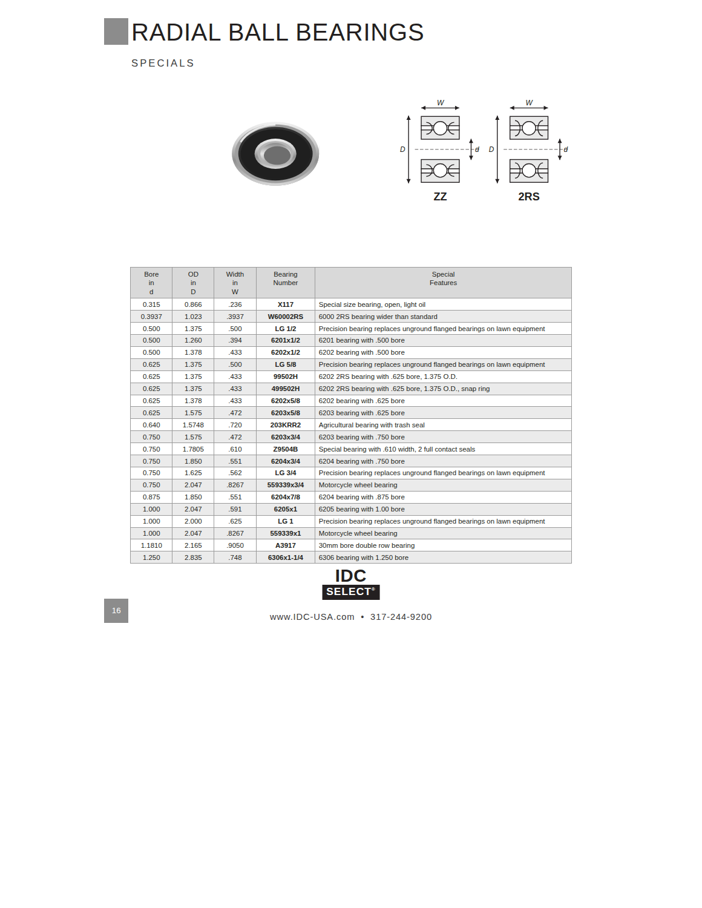Radial Ball Bearings
Specials
W D d W D d ZZ 2RS
| Bore in d | OD in D | Width in W | Bearing Number | Special Features |
| --- | --- | --- | --- | --- |
| 0.315 | 0.866 | .236 | X117 | Special size bearing, open, light oil |
| 0.3937 | 1.023 | .3937 | W60002RS | 6000 2RS bearing wider than standard |
| 0.500 | 1.375 | .500 | LG 1/2 | Precision bearing replaces unground flanged bearings on lawn equipment |
| 0.500 | 1.260 | .394 | 6201x1/2 | 6201 bearing with .500 bore |
| 0.500 | 1.378 | .433 | 6202x1/2 | 6202 bearing with .500 bore |
| 0.625 | 1.375 | .500 | LG 5/8 | Precision bearing replaces unground flanged bearings on lawn equipment |
| 0.625 | 1.375 | .433 | 99502H | 6202 2RS bearing with .625 bore, 1.375 O.D. |
| 0.625 | 1.375 | .433 | 499502H | 6202 2RS bearing with .625 bore, 1.375 O.D., snap ring |
| 0.625 | 1.378 | .433 | 6202x5/8 | 6202 bearing with .625 bore |
| 0.625 | 1.575 | .472 | 6203x5/8 | 6203 bearing with .625 bore |
| 0.640 | 1.5748 | .720 | 203KRR2 | Agricultural bearing with trash seal |
| 0.750 | 1.575 | .472 | 6203x3/4 | 6203 bearing with .750 bore |
| 0.750 | 1.7805 | .610 | Z9504B | Special bearing with .610 width, 2 full contact seals |
| 0.750 | 1.850 | .551 | 6204x3/4 | 6204 bearing with .750 bore |
| 0.750 | 1.625 | .562 | LG 3/4 | Precision bearing replaces unground flanged bearings on lawn equipment |
| 0.750 | 2.047 | .8267 | 559339x3/4 | Motorcycle wheel bearing |
| 0.875 | 1.850 | .551 | 6204x7/8 | 6204 bearing with .875 bore |
| 1.000 | 2.047 | .591 | 6205x1 | 6205 bearing with 1.00 bore |
| 1.000 | 2.000 | .625 | LG 1 | Precision bearing replaces unground flanged bearings on lawn equipment |
| 1.000 | 2.047 | .8267 | 559339x1 | Motorcycle wheel bearing |
| 1.1810 | 2.165 | .9050 | A3917 | 30mm bore double row bearing |
| 1.250 | 2.835 | .748 | 6306x1-1/4 | 6306 bearing with 1.250 bore |
16
IDC
SELECT®
www.IDC-USA.com • 317-244-9200